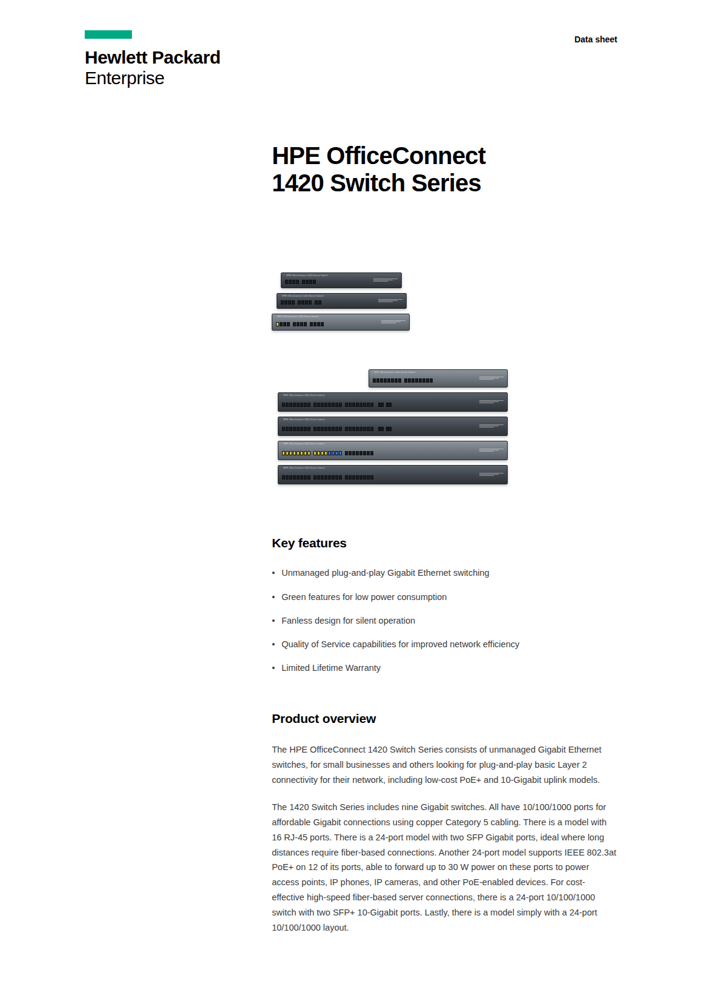Hewlett Packard Enterprise
Data sheet
HPE OfficeConnect
1420 Switch Series
HPE OfficeConnect 1420 Series Switch
HPE OfficeConnect 1420 Series Switch
HPE OfficeConnect 1420 Series Switch
HPE OfficeConnect 1420 Series Switch
HPE OfficeConnect 1420 Series Switch
HPE OfficeConnect 1420 Series Switch
HPE OfficeConnect 1420 Series Switch
HPE OfficeConnect 1420 Series Switch
Key features
Unmanaged plug-and-play Gigabit Ethernet switching
Green features for low power consumption
Fanless design for silent operation
Quality of Service capabilities for improved network efficiency
Limited Lifetime Warranty
Product overview
The HPE OfficeConnect 1420 Switch Series consists of unmanaged Gigabit Ethernet switches, for small businesses and others looking for plug-and-play basic Layer 2 connectivity for their network, including low-cost PoE+ and 10-Gigabit uplink models.
The 1420 Switch Series includes nine Gigabit switches. All have 10/100/1000 ports for affordable Gigabit connections using copper Category 5 cabling. There is a model with 16 RJ-45 ports. There is a 24-port model with two SFP Gigabit ports, ideal where long distances require fiber-based connections. Another 24-port model supports IEEE 802.3at PoE+ on 12 of its ports, able to forward up to 30 W power on these ports to power access points, IP phones, IP cameras, and other PoE-enabled devices. For cost-effective high-speed fiber-based server connections, there is a 24-port 10/100/1000 switch with two SFP+ 10-Gigabit ports. Lastly, there is a model simply with a 24-port 10/100/1000 layout.